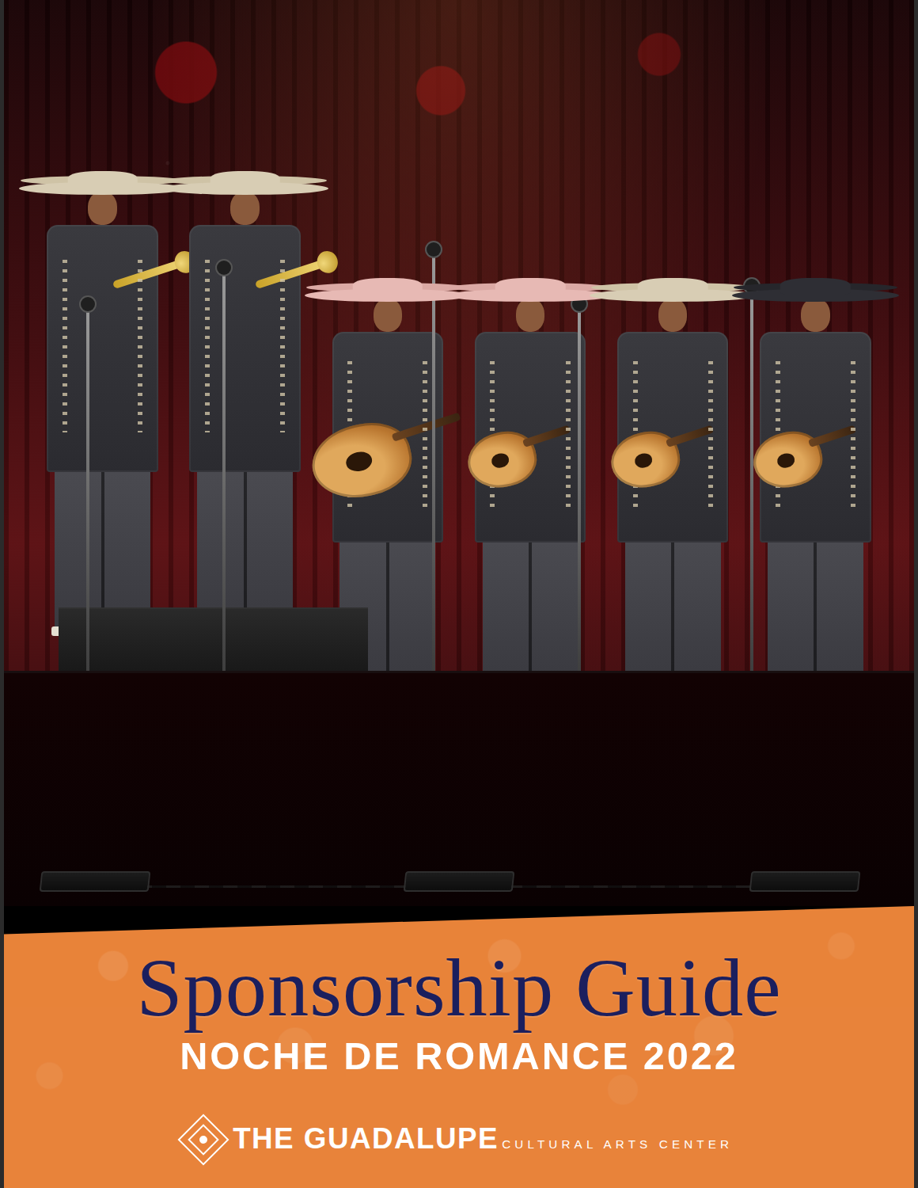Sponsorship Guide
Noche de Romance 2022
The Guadalupe Cultural Arts Center